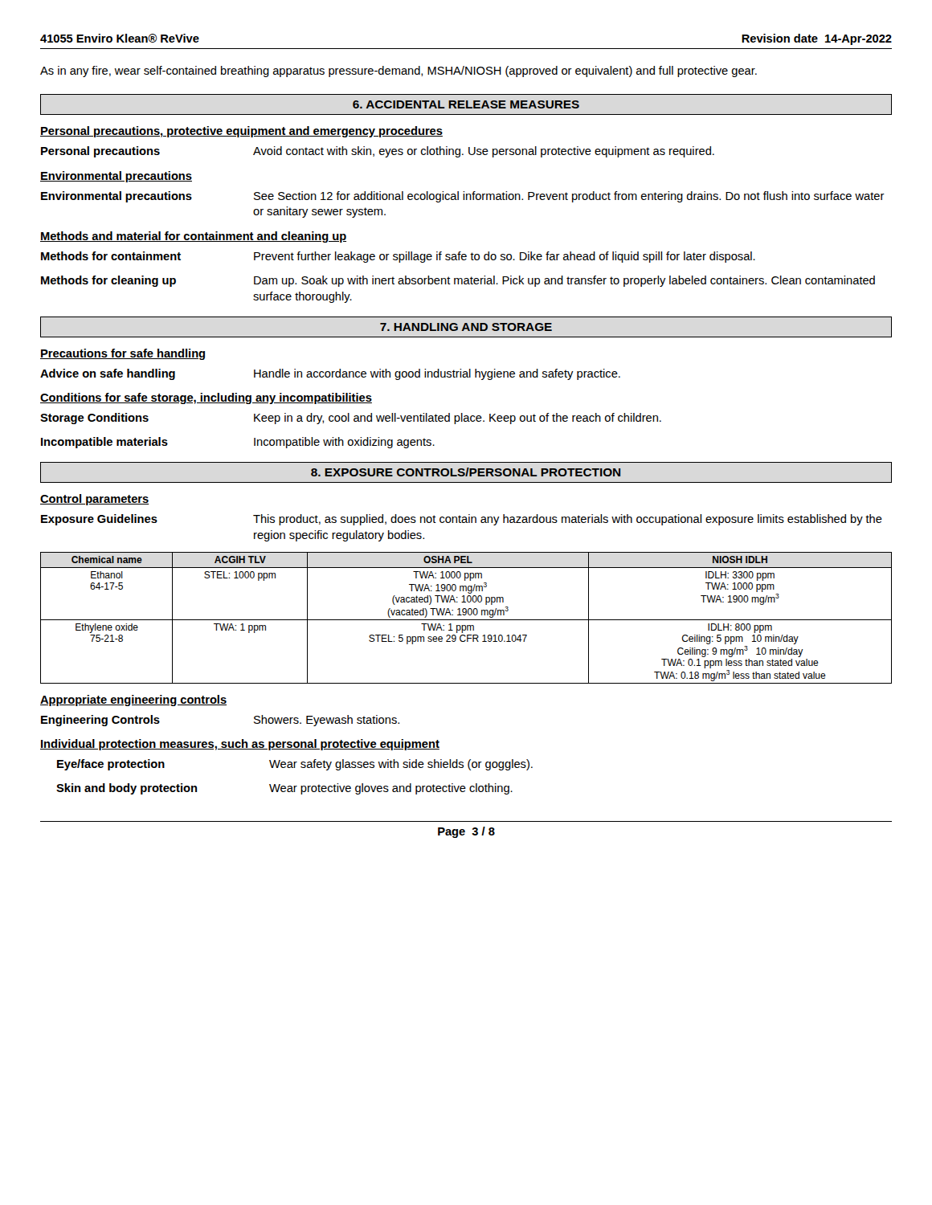41055 Enviro Klean® ReVive Revision date 14-Apr-2022
As in any fire, wear self-contained breathing apparatus pressure-demand, MSHA/NIOSH (approved or equivalent) and full protective gear.
6. ACCIDENTAL RELEASE MEASURES
Personal precautions, protective equipment and emergency procedures
Personal precautions
Avoid contact with skin, eyes or clothing. Use personal protective equipment as required.
Environmental precautions
Environmental precautions
See Section 12 for additional ecological information. Prevent product from entering drains. Do not flush into surface water or sanitary sewer system.
Methods and material for containment and cleaning up
Methods for containment
Prevent further leakage or spillage if safe to do so. Dike far ahead of liquid spill for later disposal.
Methods for cleaning up
Dam up. Soak up with inert absorbent material. Pick up and transfer to properly labeled containers. Clean contaminated surface thoroughly.
7. HANDLING AND STORAGE
Precautions for safe handling
Advice on safe handling
Handle in accordance with good industrial hygiene and safety practice.
Conditions for safe storage, including any incompatibilities
Storage Conditions
Keep in a dry, cool and well-ventilated place. Keep out of the reach of children.
Incompatible materials
Incompatible with oxidizing agents.
8. EXPOSURE CONTROLS/PERSONAL PROTECTION
Control parameters
Exposure Guidelines
This product, as supplied, does not contain any hazardous materials with occupational exposure limits established by the region specific regulatory bodies.
| Chemical name | ACGIH TLV | OSHA PEL | NIOSH IDLH |
| --- | --- | --- | --- |
| Ethanol 64-17-5 | STEL: 1000 ppm | TWA: 1000 ppm TWA: 1900 mg/m 3 (vacated) TWA: 1000 ppm (vacated) TWA: 1900 mg/m 3 | IDLH: 3300 ppm TWA: 1000 ppm TWA: 1900 mg/m 3 |
| Ethylene oxide 75-21-8 | TWA: 1 ppm | TWA: 1 ppm STEL: 5 ppm see 29 CFR 1910.1047 | IDLH: 800 ppm Ceiling: 5 ppm 10 min/day Ceiling: 9 mg/m 3 10 min/day TWA: 0.1 ppm less than stated value TWA: 0.18 mg/m 3 less than stated value |
Appropriate engineering controls
Engineering Controls
Showers. Eyewash stations.
Individual protection measures, such as personal protective equipment
Eye/face protection
Wear safety glasses with side shields (or goggles).
Skin and body protection
Wear protective gloves and protective clothing.
Page 3 / 8